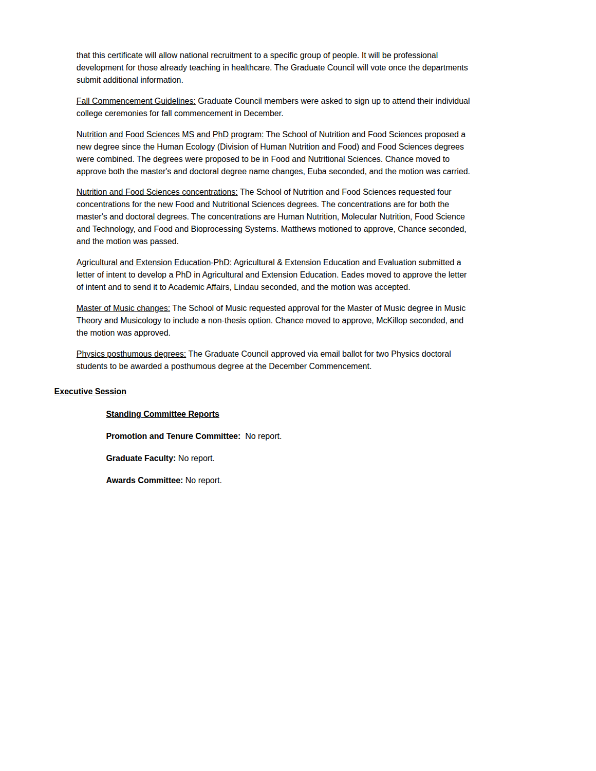that this certificate will allow national recruitment to a specific group of people. It will be professional development for those already teaching in healthcare. The Graduate Council will vote once the departments submit additional information.
Fall Commencement Guidelines: Graduate Council members were asked to sign up to attend their individual college ceremonies for fall commencement in December.
Nutrition and Food Sciences MS and PhD program: The School of Nutrition and Food Sciences proposed a new degree since the Human Ecology (Division of Human Nutrition and Food) and Food Sciences degrees were combined. The degrees were proposed to be in Food and Nutritional Sciences. Chance moved to approve both the master's and doctoral degree name changes, Euba seconded, and the motion was carried.
Nutrition and Food Sciences concentrations: The School of Nutrition and Food Sciences requested four concentrations for the new Food and Nutritional Sciences degrees. The concentrations are for both the master's and doctoral degrees. The concentrations are Human Nutrition, Molecular Nutrition, Food Science and Technology, and Food and Bioprocessing Systems. Matthews motioned to approve, Chance seconded, and the motion was passed.
Agricultural and Extension Education-PhD: Agricultural & Extension Education and Evaluation submitted a letter of intent to develop a PhD in Agricultural and Extension Education. Eades moved to approve the letter of intent and to send it to Academic Affairs, Lindau seconded, and the motion was accepted.
Master of Music changes: The School of Music requested approval for the Master of Music degree in Music Theory and Musicology to include a non-thesis option. Chance moved to approve, McKillop seconded, and the motion was approved.
Physics posthumous degrees: The Graduate Council approved via email ballot for two Physics doctoral students to be awarded a posthumous degree at the December Commencement.
Executive Session
Standing Committee Reports
Promotion and Tenure Committee: No report.
Graduate Faculty: No report.
Awards Committee: No report.